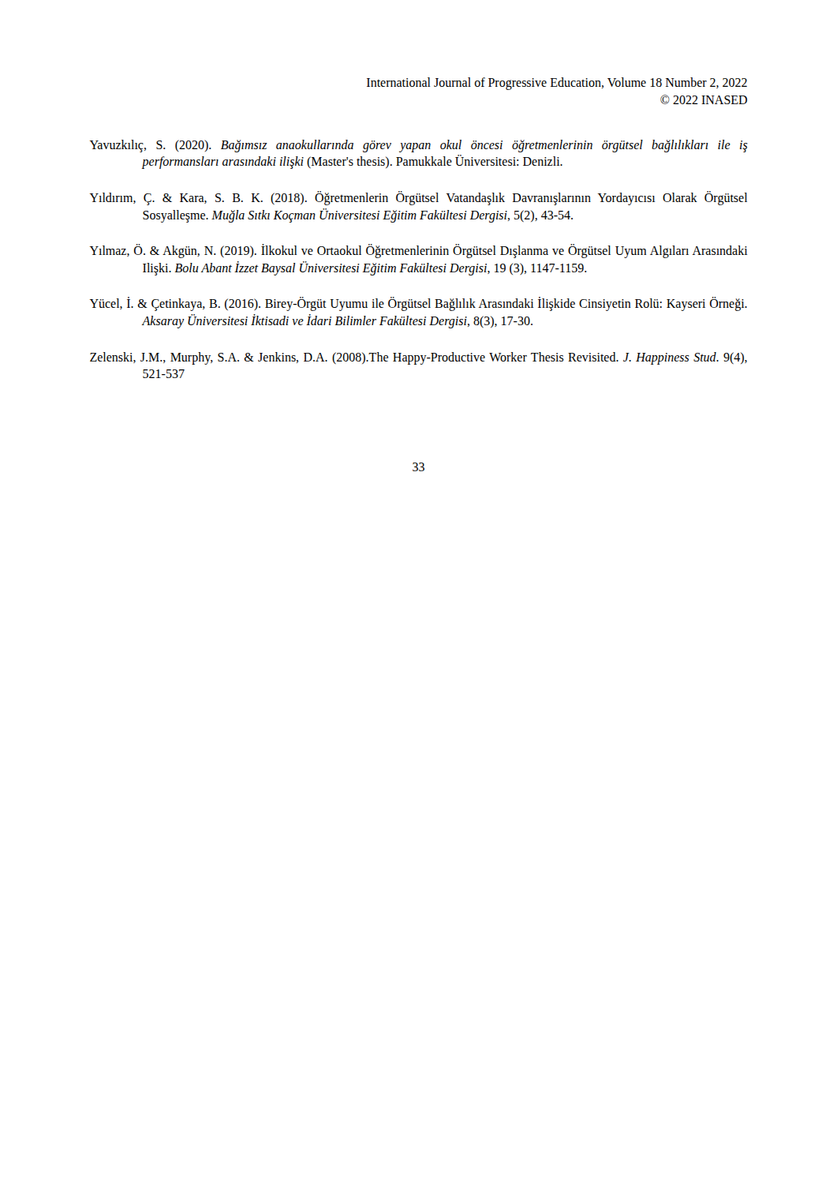International Journal of Progressive Education, Volume 18 Number 2, 2022
© 2022 INASED
Yavuzkılıç, S. (2020). Bağımsız anaokullarında görev yapan okul öncesi öğretmenlerinin örgütsel bağlılıkları ile iş performansları arasındaki ilişki (Master's thesis). Pamukkale Üniversitesi: Denizli.
Yıldırım, Ç. & Kara, S. B. K. (2018). Öğretmenlerin Örgütsel Vatandaşlık Davranışlarının Yordayıcısı Olarak Örgütsel Sosyalleşme. Muğla Sıtkı Koçman Üniversitesi Eğitim Fakültesi Dergisi, 5(2), 43-54.
Yılmaz, Ö. & Akgün, N. (2019). İlkokul ve Ortaokul Öğretmenlerinin Örgütsel Dışlanma ve Örgütsel Uyum Algıları Arasındaki Ilişki. Bolu Abant İzzet Baysal Üniversitesi Eğitim Fakültesi Dergisi, 19 (3), 1147-1159.
Yücel, İ. & Çetinkaya, B. (2016). Birey-Örgüt Uyumu ile Örgütsel Bağlılık Arasındaki İlişkide Cinsiyetin Rolü: Kayseri Örneği. Aksaray Üniversitesi İktisadi ve İdari Bilimler Fakültesi Dergisi, 8(3), 17-30.
Zelenski, J.M., Murphy, S.A. & Jenkins, D.A. (2008).The Happy-Productive Worker Thesis Revisited. J. Happiness Stud. 9(4), 521-537
33